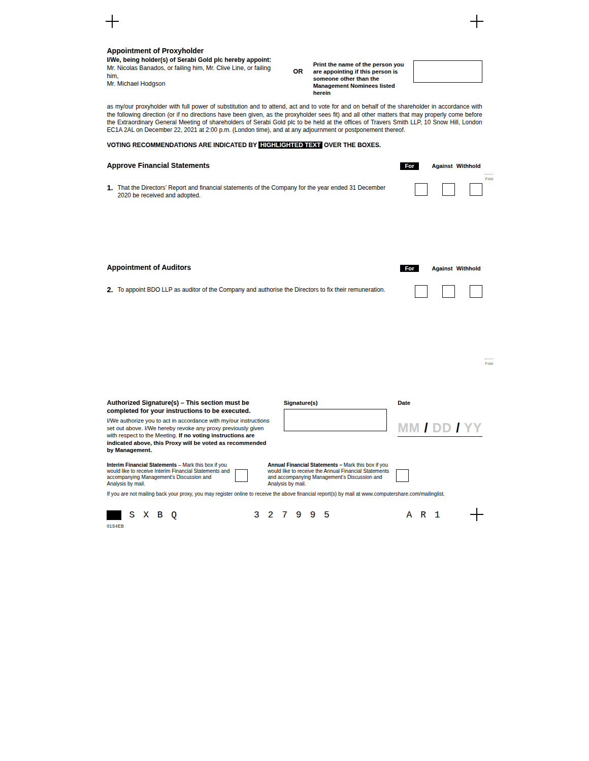Fold
Fold
Appointment of Proxyholder
I/We, being holder(s) of Serabi Gold plc hereby appoint:
Mr. Nicolas Banados, or failing him, Mr. Clive Line, or failing him,
Mr. Michael Hodgson
OR
Print the name of the person you are appointing if this person is someone other than the Management Nominees listed herein
as my/our proxyholder with full power of substitution and to attend, act and to vote for and on behalf of the shareholder in accordance with the following direction (or if no directions have been given, as the proxyholder sees fit) and all other matters that may properly come before the Extraordinary General Meeting of shareholders of Serabi Gold plc to be held at the offices of Travers Smith LLP, 10 Snow Hill, London EC1A 2AL on December 22, 2021 at 2:00 p.m. (London time), and at any adjournment or postponement thereof.
VOTING RECOMMENDATIONS ARE INDICATED BY HIGHLIGHTED TEXT OVER THE BOXES.
Approve Financial Statements
For
Against
Withhold
1.
That the Directors’ Report and financial statements of the Company for the year ended 31 December 2020 be received and adopted.
Appointment of Auditors
For
Against
Withhold
2.
To appoint BDO LLP as auditor of the Company and authorise the Directors to fix their remuneration.
Authorized Signature(s) – This section must be completed for your instructions to be executed.
I/We authorize you to act in accordance with my/our instructions set out above. I/We hereby revoke any proxy previously given with respect to the Meeting. If no voting instructions are indicated above, this Proxy will be voted as recommended by Management.
Signature(s)
Date
MM / DD / YY
Interim Financial Statements – Mark this box if you would like to receive Interim Financial Statements and accompanying Management’s Discussion and Analysis by mail.
Annual Financial Statements – Mark this box if you would like to receive the Annual Financial Statements and accompanying Management’s Discussion and Analysis by mail.
If you are not mailing back your proxy, you may register online to receive the above financial report(s) by mail at www.computershare.com/mailinglist.
S X B Q
3 2 7 9 9 5
A R 1
01S4EB